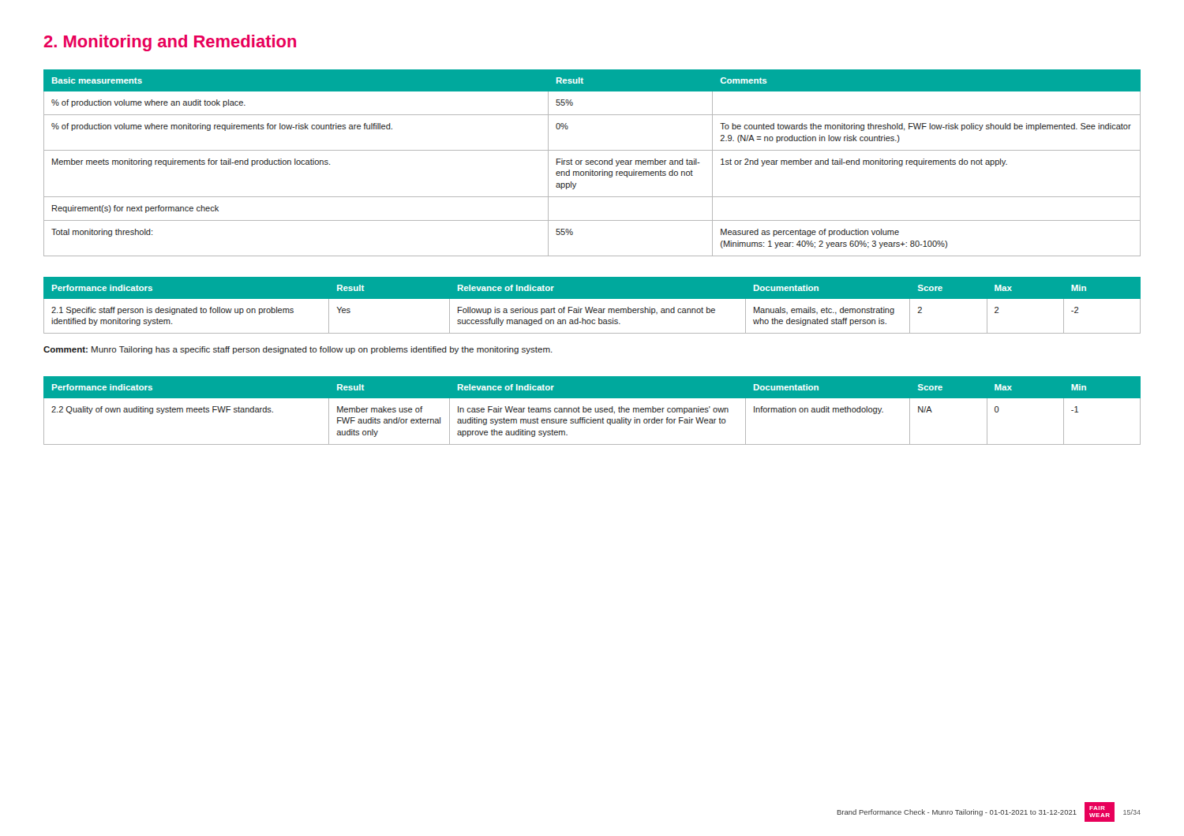2. Monitoring and Remediation
| Basic measurements | Result | Comments |
| --- | --- | --- |
| % of production volume where an audit took place. | 55% | |
| % of production volume where monitoring requirements for low-risk countries are fulfilled. | 0% | To be counted towards the monitoring threshold, FWF low-risk policy should be implemented. See indicator 2.9. (N/A = no production in low risk countries.) |
| Member meets monitoring requirements for tail-end production locations. | First or second year member and tail-end monitoring requirements do not apply | 1st or 2nd year member and tail-end monitoring requirements do not apply. |
| Requirement(s) for next performance check | | |
| Total monitoring threshold: | 55% | Measured as percentage of production volume (Minimums: 1 year: 40%; 2 years 60%; 3 years+: 80-100%) |
| Performance indicators | Result | Relevance of Indicator | Documentation | Score | Max | Min |
| --- | --- | --- | --- | --- | --- | --- |
| 2.1 Specific staff person is designated to follow up on problems identified by monitoring system. | Yes | Followup is a serious part of Fair Wear membership, and cannot be successfully managed on an ad-hoc basis. | Manuals, emails, etc., demonstrating who the designated staff person is. | 2 | 2 | -2 |
Comment: Munro Tailoring has a specific staff person designated to follow up on problems identified by the monitoring system.
| Performance indicators | Result | Relevance of Indicator | Documentation | Score | Max | Min |
| --- | --- | --- | --- | --- | --- | --- |
| 2.2 Quality of own auditing system meets FWF standards. | Member makes use of FWF audits and/or external audits only | In case Fair Wear teams cannot be used, the member companies' own auditing system must ensure sufficient quality in order for Fair Wear to approve the auditing system. | Information on audit methodology. | N/A | 0 | -1 |
Brand Performance Check - Munro Tailoring - 01-01-2021 to 31-12-2021 FAIR
WEAR 15/34